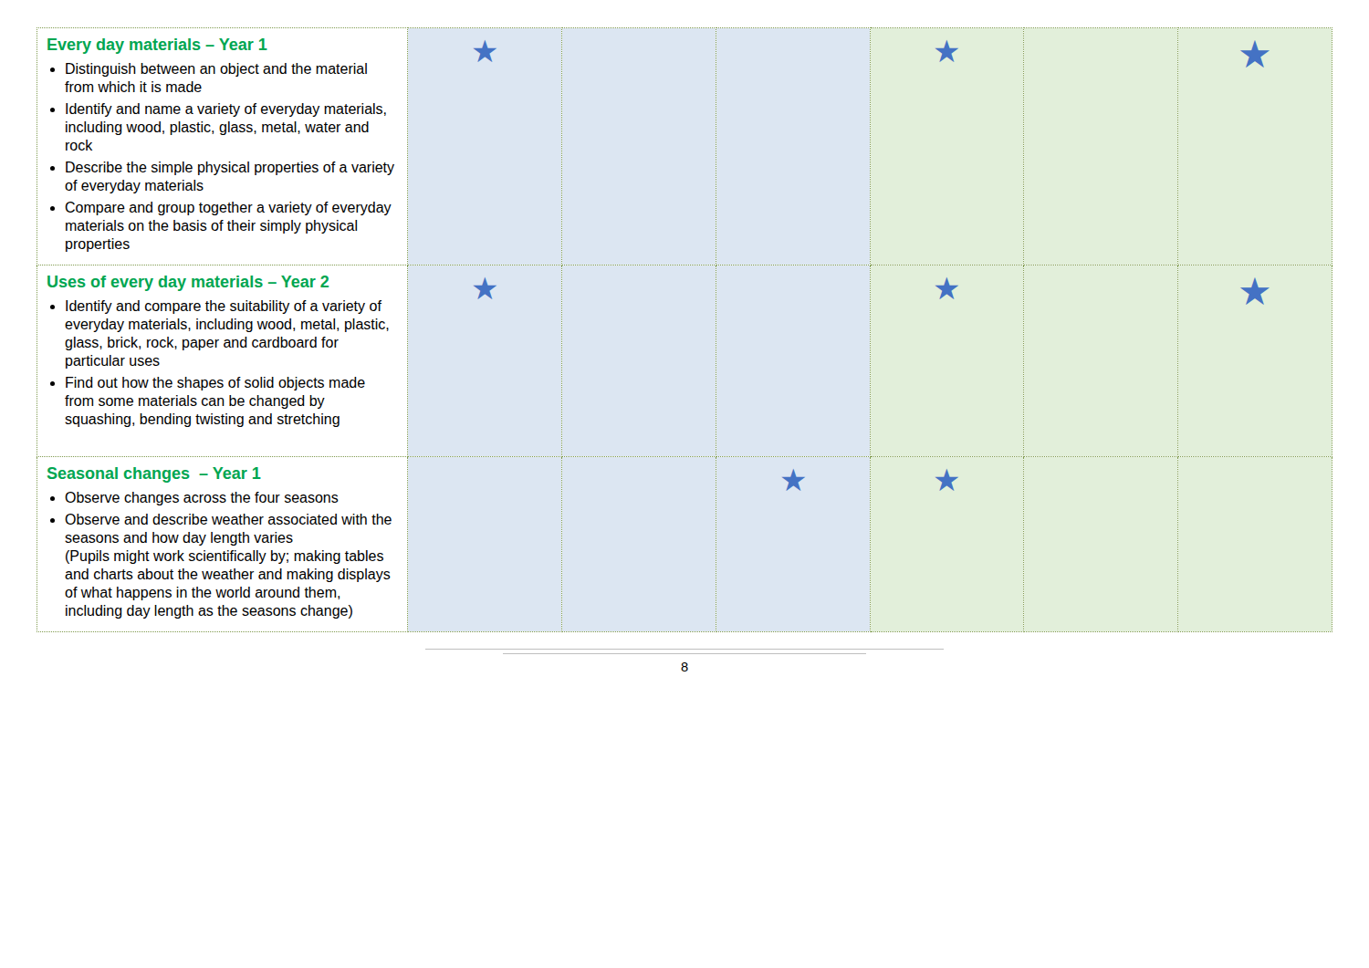| Every day materials – Year 1 Distinguish between an object and the material from which it is made Identify and name a variety of everyday materials, including wood, plastic, glass, metal, water and rock Describe the simple physical properties of a variety of everyday materials Compare and group together a variety of everyday materials on the basis of their simply physical properties | ★ | | | ★ | | ★ |
| Uses of every day materials – Year 2 Identify and compare the suitability of a variety of everyday materials, including wood, metal, plastic, glass, brick, rock, paper and cardboard for particular uses Find out how the shapes of solid objects made from some materials can be changed by squashing, bending twisting and stretching | ★ | | | ★ | | ★ |
| Seasonal changes – Year 1 Observe changes across the four seasons Observe and describe weather associated with the seasons and how day length varies (Pupils might work scientifically by; making tables and charts about the weather and making displays of what happens in the world around them, including day length as the seasons change) | | | ★ | ★ | | |
8